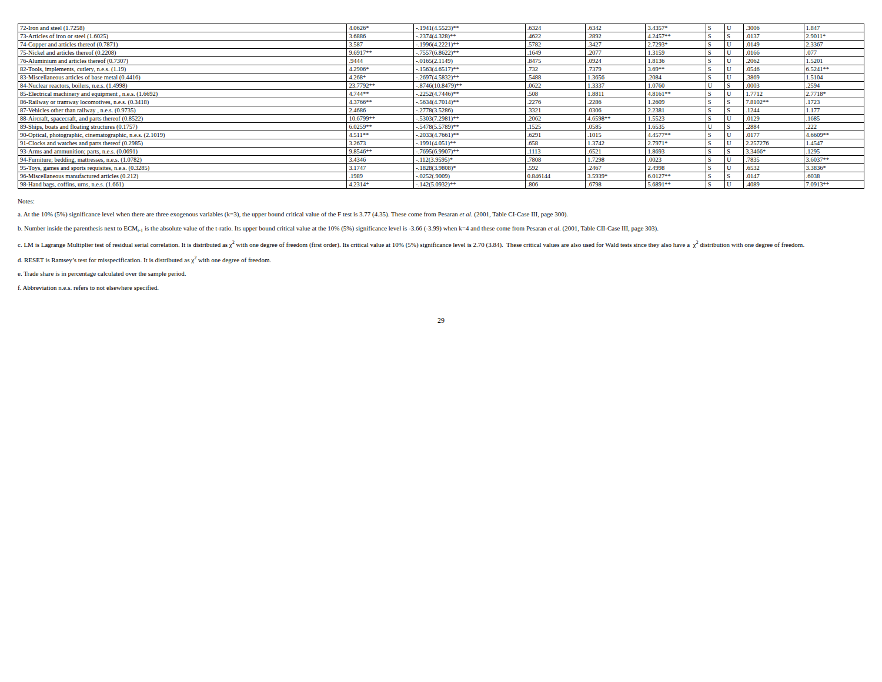| 72-Iron and steel (1.7258) | 4.0626* | -.1941(4.5523)** | .6324 | .6342 | 3.4357* | S | U | .3006 | 1.847 |
| 73-Articles of iron or steel (1.6025) | 3.6886 | -.2374(4.328)** | .4622 | .2892 | 4.2457** | S | S | .0137 | 2.9011* |
| 74-Copper and articles thereof (0.7871) | 3.587 | -.1996(4.2221)** | .5782 | .3427 | 2.7293* | S | U | .0149 | 2.3367 |
| 75-Nickel and articles thereof (0.2208) | 9.6917** | -.7557(6.8622)** | .1649 | .2077 | 1.3159 | S | U | .0166 | .077 |
| 76-Aluminium and articles thereof (0.7307) | .9444 | -.0165(2.1149) | .8475 | .0924 | 1.8136 | S | U | .2062 | 1.5201 |
| 82-Tools, implements, cutlery, n.e.s. (1.19) | 4.2906* | -.1563(4.6517)** | .732 | .7379 | 3.69** | S | U | .0546 | 6.5241** |
| 83-Miscellaneous articles of base metal (0.4416) | 4.268* | -.2697(4.5832)** | .5488 | 1.3656 | .2084 | S | U | .3869 | 1.5104 |
| 84-Nuclear reactors, boilers, n.e.s. (1.4998) | 23.7792** | -.8746(10.8479)** | .0622 | 1.3337 | 1.0760 | U | S | .0003 | .2594 |
| 85-Electrical machinery and equipment , n.e.s. (1.6692) | 4.744** | -.2252(4.7446)** | .508 | 1.8811 | 4.8161** | S | U | 1.7712 | 2.7718* |
| 86-Railway or tramway locomotives, n.e.s. (0.3418) | 4.3766** | -.5634(4.7014)** | .2276 | .2286 | 1.2609 | S | S | 7.8102** | .1723 |
| 87-Vehicles other than railway , n.e.s. (0.9735) | 2.4686 | -.2778(3.5286) | .3321 | .0306 | 2.2381 | S | S | .1244 | 1.177 |
| 88-Aircraft, spacecraft, and parts thereof (0.8522) | 10.6799** | -.5303(7.2981)** | .2062 | 4.6598** | 1.5523 | S | U | .0129 | .1685 |
| 89-Ships, boats and floating structures (0.1757) | 6.0259** | -.5478(5.5789)** | .1525 | .0585 | 1.6535 | U | S | .2884 | .222 |
| 90-Optical, photographic, cinematographic, n.e.s. (2.1019) | 4.511** | -.2033(4.7661)** | .6291 | .1015 | 4.4577** | S | U | .0177 | 4.6609** |
| 91-Clocks and watches and parts thereof (0.2985) | 3.2673 | -.1991(4.051)** | .658 | 1.3742 | 2.7971* | S | U | 2.257276 | 1.4547 |
| 93-Arms and ammunition; parts, n.e.s. (0.0691) | 9.8546** | -.7695(6.9907)** | .1113 | .6521 | 1.8693 | S | S | 3.3466* | .1295 |
| 94-Furniture; bedding, mattresses, n.e.s. (1.0782) | 3.4346 | -.112(3.9595)* | .7808 | 1.7298 | .0023 | S | U | .7835 | 3.6037** |
| 95-Toys, games and sports requisites, n.e.s. (0.3285) | 3.1747 | -.1828(3.9808)* | .592 | .2467 | 2.4998 | S | U | .6532 | 3.3836* |
| 96-Miscellaneous manufactured articles (0.212) | .1989 | -.0252(.9009) | 0.846144 | 3.5939* | 6.0127** | S | S | .0147 | .6038 |
| 98-Hand bags, coffins, urns, n.e.s. (1.661) | 4.2314* | -.142(5.0932)** | .806 | .6798 | 5.6891** | S | U | .4089 | 7.0913** |
Notes:
a. At the 10% (5%) significance level when there are three exogenous variables (k=3), the upper bound critical value of the F test is 3.77 (4.35). These come from Pesaran et al. (2001, Table CI-Case III, page 300).
b. Number inside the parenthesis next to ECMt-1 is the absolute value of the t-ratio. Its upper bound critical value at the 10% (5%) significance level is -3.66 (-3.99) when k=4 and these come from Pesaran et al. (2001, Table CII-Case III, page 303).
c. LM is Lagrange Multiplier test of residual serial correlation. It is distributed as χ2 with one degree of freedom (first order). Its critical value at 10% (5%) significance level is 2.70 (3.84). These critical values are also used for Wald tests since they also have a χ2 distribution with one degree of freedom.
d. RESET is Ramsey’s test for misspecification. It is distributed as χ2 with one degree of freedom.
e. Trade share is in percentage calculated over the sample period.
f. Abbreviation n.e.s. refers to not elsewhere specified.
29